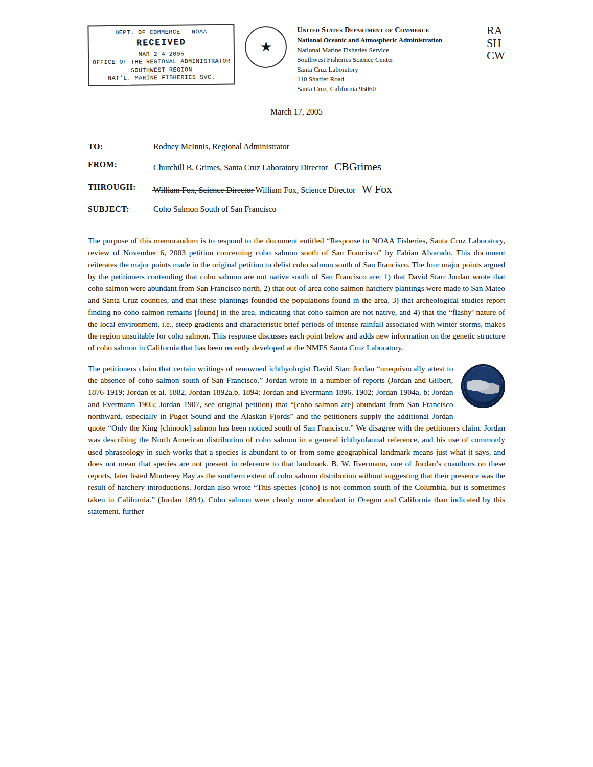DEPT. OF COMMERCE - NOAA
RECEIVED MAR 2 4 2005
OFFICE OF THE REGIONAL ADMINISTRATOR
SOUTHWEST REGION
NAT'L. MARINE FISHERIES SVC.
★
RA
SH
CW
United States Department of Commerce
National Oceanic and Atmospheric Administration
National Marine Fisheries Service
Southwest Fisheries Science Center
Santa Cruz Laboratory
110 Shaffer Road
Santa Cruz, California 95060
March 17, 2005
| TO: | Rodney McInnis, Regional Administrator |
| FROM: | Churchill B. Grimes, Santa Cruz Laboratory Director CBGrimes |
| THROUGH: | William Fox, Science Director William Fox, Science Director W Fox |
| SUBJECT: | Coho Salmon South of San Francisco |
The purpose of this memorandum is to respond to the document entitled “Response to NOAA Fisheries, Santa Cruz Laboratory, review of November 6, 2003 petition concerning coho salmon south of San Francisco” by Fabian Alvarado. This document reiterates the major points made in the original petition to delist coho salmon south of San Francisco. The four major points argued by the petitioners contending that coho salmon are not native south of San Francisco are: 1) that David Starr Jordan wrote that coho salmon were abundant from San Francisco north, 2) that out-of-area coho salmon hatchery plantings were made to San Mateo and Santa Cruz counties, and that these plantings founded the populations found in the area, 3) that archeological studies report finding no coho salmon remains [found] in the area, indicating that coho salmon are not native, and 4) that the “flashy’ nature of the local environment, i.e., steep gradients and characteristic brief periods of intense rainfall associated with winter storms, makes the region unsuitable for coho salmon. This response discusses each point below and adds new information on the genetic structure of coho salmon in California that has been recently developed at the NMFS Santa Cruz Laboratory.
The petitioners claim that certain writings of renowned ichthyologist David Starr Jordan “unequivocally attest to the absence of coho salmon south of San Francisco.” Jordan wrote in a number of reports (Jordan and Gilbert, 1876-1919; Jordan et al. 1882, Jordan 1892a,b, 1894; Jordan and Evermann 1896, 1902; Jordan 1904a, b; Jordan and Evermann 1905; Jordan 1907, see original petition) that “[coho salmon are] abundant from San Francisco northward, especially in Puget Sound and the Alaskan Fjords” and the petitioners supply the additional Jordan quote “Only the King [chinook] salmon has been noticed south of San Francisco.” We disagree with the petitioners claim. Jordan was describing the North American distribution of coho salmon in a general ichthyofaunal reference, and his use of commonly used phraseology in such works that a species is abundant to or from some geographical landmark means just what it says, and does not mean that species are not present in reference to that landmark. B. W. Evermann, one of Jordan’s coauthors on these reports, later listed Monterey Bay as the southern extent of coho salmon distribution without suggesting that their presence was the result of hatchery introductions. Jordan also wrote “This species [coho] is not common south of the Columbia, but is sometimes taken in California.” (Jordan 1894). Coho salmon were clearly more abundant in Oregon and California than indicated by this statement, further